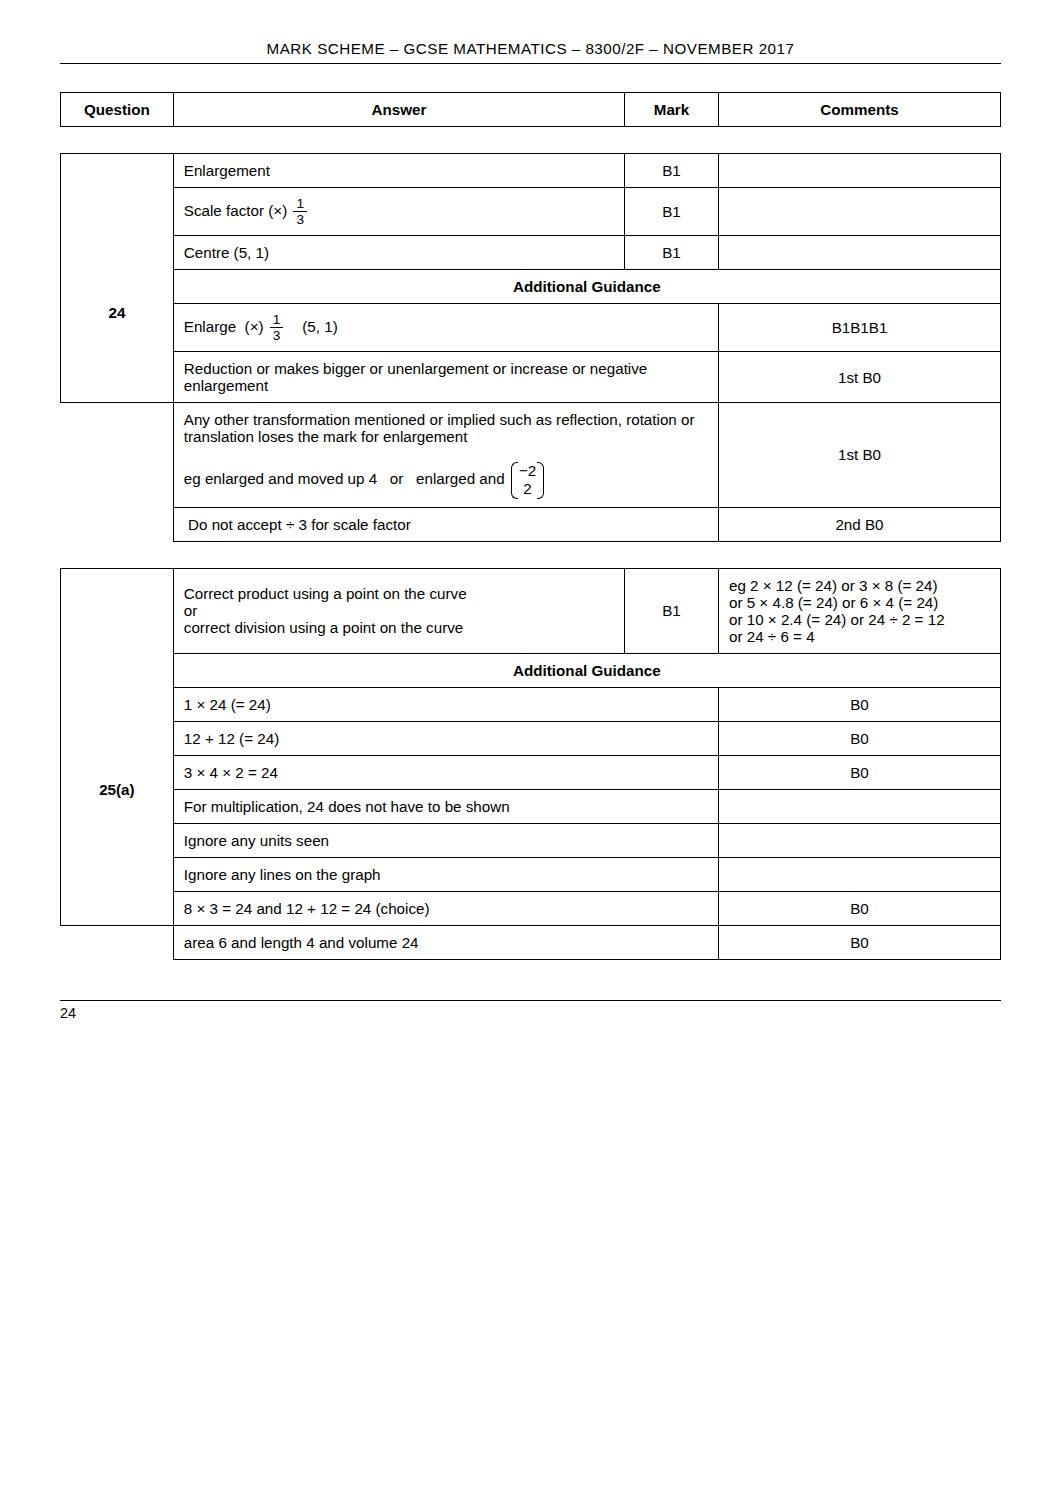MARK SCHEME – GCSE MATHEMATICS – 8300/2F – NOVEMBER 2017
| Question | Answer | Mark | Comments |
| --- | --- | --- | --- |
| 24 | Enlargement | B1 | |
| Scale factor (×) 1 3 | B1 | |
| Centre (5, 1) | B1 | |
| Additional Guidance |
| Enlarge (×) 1 3 (5, 1) | B1B1B1 |
| Reduction or makes bigger or unenlargement or increase or negative enlargement | 1st B0 |
| | Any other transformation mentioned or implied such as reflection, rotation or translation loses the mark for enlargement eg enlarged and moved up 4 or enlarged and −2 2 | 1st B0 |
| | Do not accept ÷ 3 for scale factor | 2nd B0 |
| 25(a) | Correct product using a point on the curve or correct division using a point on the curve | B1 | eg 2 × 12 (= 24) or 3 × 8 (= 24) or 5 × 4.8 (= 24) or 6 × 4 (= 24) or 10 × 2.4 (= 24) or 24 ÷ 2 = 12 or 24 ÷ 6 = 4 |
| Additional Guidance |
| 1 × 24 (= 24) | B0 |
| 12 + 12 (= 24) | B0 |
| 3 × 4 × 2 = 24 | B0 |
| For multiplication, 24 does not have to be shown | |
| Ignore any units seen | |
| Ignore any lines on the graph | |
| 8 × 3 = 24 and 12 + 12 = 24 (choice) | B0 |
| | area 6 and length 4 and volume 24 | B0 |
24